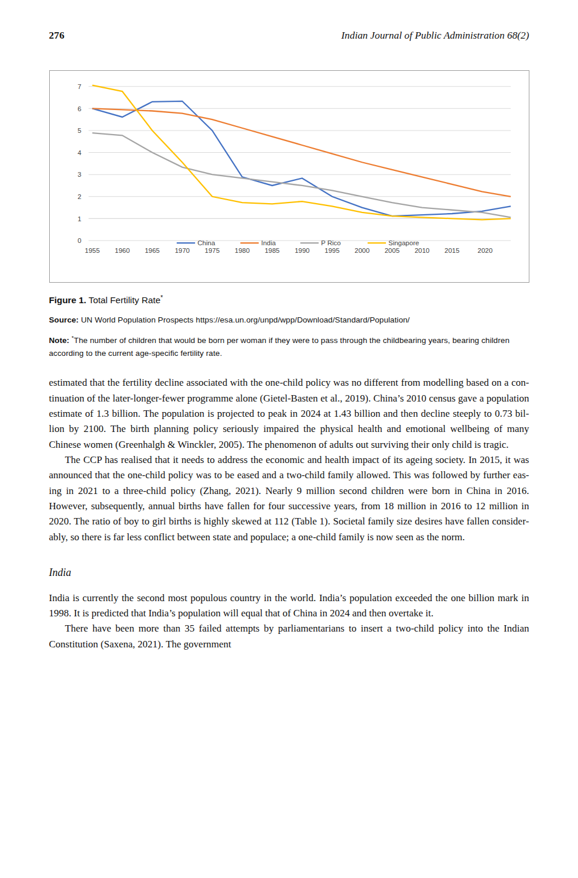276 Indian Journal of Public Administration 68(2)
7 6 5 4 3 2 1 0 1955 1960 1965 1970 1975 1980 1985 1990 1995 2000 2005 2010 2015 2020 China India P Rico Singapore
Figure 1. Total Fertility Rate*
Source: UN World Population Prospects https://esa.un.org/unpd/wpp/Download/Standard/Population/
Note: *The number of children that would be born per woman if they were to pass through the childbearing years, bearing children according to the current age-specific fertility rate.
estimated that the fertility decline associated with the one-child policy was no different from modelling based on a continuation of the later-longer-fewer programme alone (Gietel-Basten et al., 2019). China’s 2010 census gave a population estimate of 1.3 billion. The population is projected to peak in 2024 at 1.43 billion and then decline steeply to 0.73 billion by 2100. The birth planning policy seriously impaired the physical health and emotional wellbeing of many Chinese women (Greenhalgh & Winckler, 2005). The phenomenon of adults out surviving their only child is tragic.
The CCP has realised that it needs to address the economic and health impact of its ageing society. In 2015, it was announced that the one-child policy was to be eased and a two-child family allowed. This was followed by further easing in 2021 to a three-child policy (Zhang, 2021). Nearly 9 million second children were born in China in 2016. However, subsequently, annual births have fallen for four successive years, from 18 million in 2016 to 12 million in 2020. The ratio of boy to girl births is highly skewed at 112 (Table 1). Societal family size desires have fallen considerably, so there is far less conflict between state and populace; a one-child family is now seen as the norm.
India
India is currently the second most populous country in the world. India’s population exceeded the one billion mark in 1998. It is predicted that India’s population will equal that of China in 2024 and then overtake it.
There have been more than 35 failed attempts by parliamentarians to insert a two-child policy into the Indian Constitution (Saxena, 2021). The government